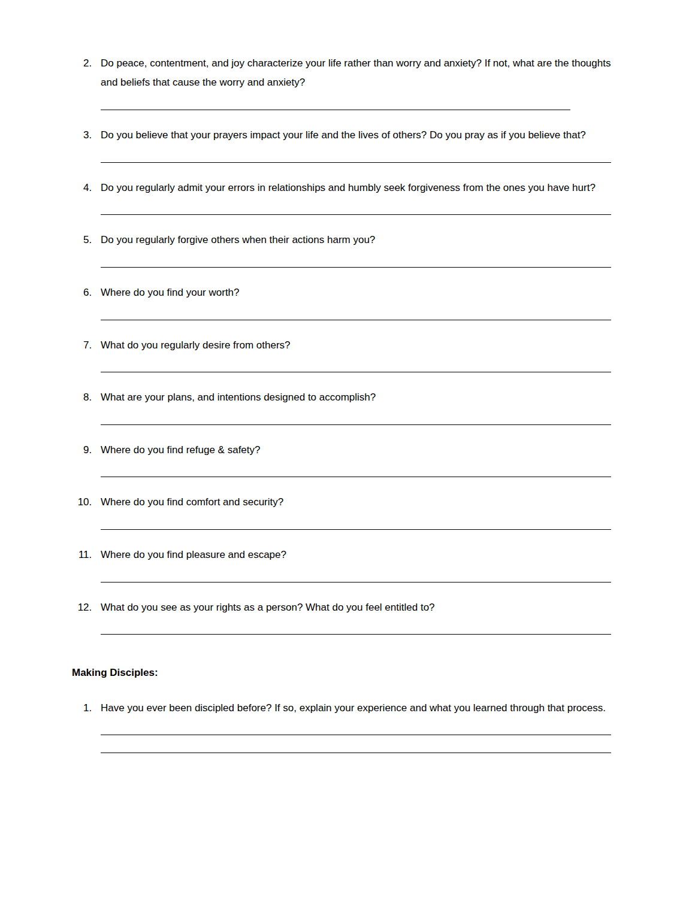Do peace, contentment, and joy characterize your life rather than worry and anxiety? If not, what are the thoughts and beliefs that cause the worry and anxiety?
Do you believe that your prayers impact your life and the lives of others? Do you pray as if you believe that?
Do you regularly admit your errors in relationships and humbly seek forgiveness from the ones you have hurt?
Do you regularly forgive others when their actions harm you?
Where do you find your worth?
What do you regularly desire from others?
What are your plans, and intentions designed to accomplish?
Where do you find refuge & safety?
Where do you find comfort and security?
Where do you find pleasure and escape?
What do you see as your rights as a person? What do you feel entitled to?
Making Disciples:
Have you ever been discipled before? If so, explain your experience and what you learned through that process.